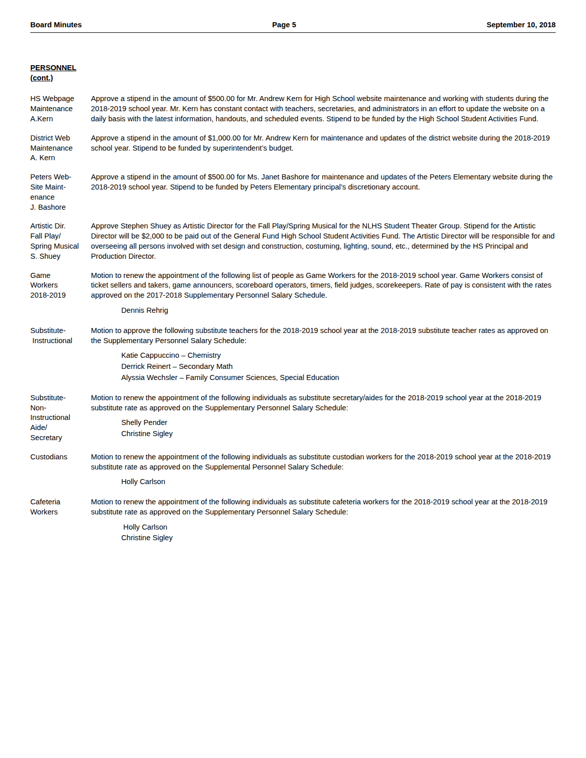Board Minutes Page 5 September 10, 2018
PERSONNEL
(cont.)
| HS Webpage Maintenance A.Kern | Approve a stipend in the amount of $500.00 for Mr. Andrew Kern for High School website maintenance and working with students during the 2018-2019 school year. Mr. Kern has constant contact with teachers, secretaries, and administrators in an effort to update the website on a daily basis with the latest information, handouts, and scheduled events. Stipend to be funded by the High School Student Activities Fund. |
| District Web Maintenance A. Kern | Approve a stipend in the amount of $1,000.00 for Mr. Andrew Kern for maintenance and updates of the district website during the 2018-2019 school year. Stipend to be funded by superintendent’s budget. |
| Peters Web- Site Maint- enance J. Bashore | Approve a stipend in the amount of $500.00 for Ms. Janet Bashore for maintenance and updates of the Peters Elementary website during the 2018-2019 school year. Stipend to be funded by Peters Elementary principal’s discretionary account. |
| Artistic Dir. Fall Play/ Spring Musical S. Shuey | Approve Stephen Shuey as Artistic Director for the Fall Play/Spring Musical for the NLHS Student Theater Group. Stipend for the Artistic Director will be $2,000 to be paid out of the General Fund High School Student Activities Fund. The Artistic Director will be responsible for and overseeing all persons involved with set design and construction, costuming, lighting, sound, etc., determined by the HS Principal and Production Director. |
| Game Workers 2018-2019 | Motion to renew the appointment of the following list of people as Game Workers for the 2018-2019 school year. Game Workers consist of ticket sellers and takers, game announcers, scoreboard operators, timers, field judges, scorekeepers. Rate of pay is consistent with the rates approved on the 2017-2018 Supplementary Personnel Salary Schedule. Dennis Rehrig |
| Substitute- Instructional | Motion to approve the following substitute teachers for the 2018-2019 school year at the 2018-2019 substitute teacher rates as approved on the Supplementary Personnel Salary Schedule: Katie Cappuccino – Chemistry Derrick Reinert – Secondary Math Alyssia Wechsler – Family Consumer Sciences, Special Education |
| Substitute- Non- Instructional Aide/ Secretary | Motion to renew the appointment of the following individuals as substitute secretary/aides for the 2018-2019 school year at the 2018-2019 substitute rate as approved on the Supplementary Personnel Salary Schedule: Shelly Pender Christine Sigley |
| Custodians | Motion to renew the appointment of the following individuals as substitute custodian workers for the 2018-2019 school year at the 2018-2019 substitute rate as approved on the Supplemental Personnel Salary Schedule: Holly Carlson |
| Cafeteria Workers | Motion to renew the appointment of the following individuals as substitute cafeteria workers for the 2018-2019 school year at the 2018-2019 substitute rate as approved on the Supplementary Personnel Salary Schedule: Holly Carlson Christine Sigley |